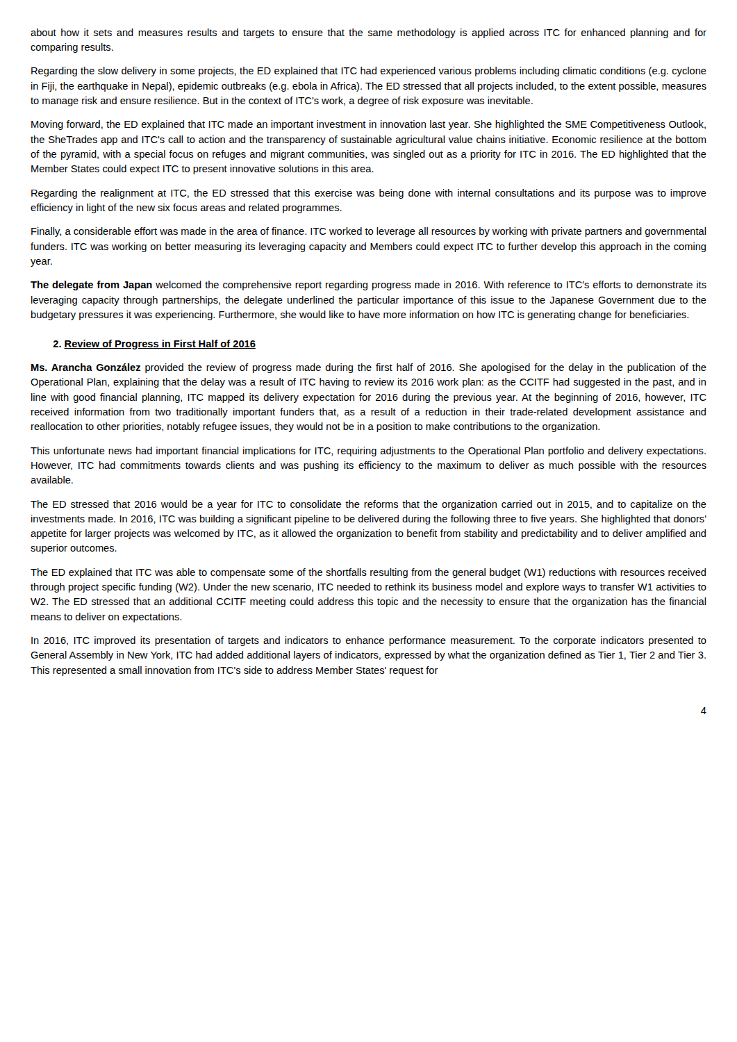about how it sets and measures results and targets to ensure that the same methodology is applied across ITC for enhanced planning and for comparing results.
Regarding the slow delivery in some projects, the ED explained that ITC had experienced various problems including climatic conditions (e.g. cyclone in Fiji, the earthquake in Nepal), epidemic outbreaks (e.g. ebola in Africa). The ED stressed that all projects included, to the extent possible, measures to manage risk and ensure resilience. But in the context of ITC's work, a degree of risk exposure was inevitable.
Moving forward, the ED explained that ITC made an important investment in innovation last year. She highlighted the SME Competitiveness Outlook, the SheTrades app and ITC's call to action and the transparency of sustainable agricultural value chains initiative. Economic resilience at the bottom of the pyramid, with a special focus on refuges and migrant communities, was singled out as a priority for ITC in 2016. The ED highlighted that the Member States could expect ITC to present innovative solutions in this area.
Regarding the realignment at ITC, the ED stressed that this exercise was being done with internal consultations and its purpose was to improve efficiency in light of the new six focus areas and related programmes.
Finally, a considerable effort was made in the area of finance. ITC worked to leverage all resources by working with private partners and governmental funders. ITC was working on better measuring its leveraging capacity and Members could expect ITC to further develop this approach in the coming year.
The delegate from Japan welcomed the comprehensive report regarding progress made in 2016. With reference to ITC's efforts to demonstrate its leveraging capacity through partnerships, the delegate underlined the particular importance of this issue to the Japanese Government due to the budgetary pressures it was experiencing. Furthermore, she would like to have more information on how ITC is generating change for beneficiaries.
2. Review of Progress in First Half of 2016
Ms. Arancha González provided the review of progress made during the first half of 2016. She apologised for the delay in the publication of the Operational Plan, explaining that the delay was a result of ITC having to review its 2016 work plan: as the CCITF had suggested in the past, and in line with good financial planning, ITC mapped its delivery expectation for 2016 during the previous year. At the beginning of 2016, however, ITC received information from two traditionally important funders that, as a result of a reduction in their trade-related development assistance and reallocation to other priorities, notably refugee issues, they would not be in a position to make contributions to the organization.
This unfortunate news had important financial implications for ITC, requiring adjustments to the Operational Plan portfolio and delivery expectations. However, ITC had commitments towards clients and was pushing its efficiency to the maximum to deliver as much possible with the resources available.
The ED stressed that 2016 would be a year for ITC to consolidate the reforms that the organization carried out in 2015, and to capitalize on the investments made. In 2016, ITC was building a significant pipeline to be delivered during the following three to five years. She highlighted that donors' appetite for larger projects was welcomed by ITC, as it allowed the organization to benefit from stability and predictability and to deliver amplified and superior outcomes.
The ED explained that ITC was able to compensate some of the shortfalls resulting from the general budget (W1) reductions with resources received through project specific funding (W2). Under the new scenario, ITC needed to rethink its business model and explore ways to transfer W1 activities to W2. The ED stressed that an additional CCITF meeting could address this topic and the necessity to ensure that the organization has the financial means to deliver on expectations.
In 2016, ITC improved its presentation of targets and indicators to enhance performance measurement. To the corporate indicators presented to General Assembly in New York, ITC had added additional layers of indicators, expressed by what the organization defined as Tier 1, Tier 2 and Tier 3. This represented a small innovation from ITC's side to address Member States' request for
4